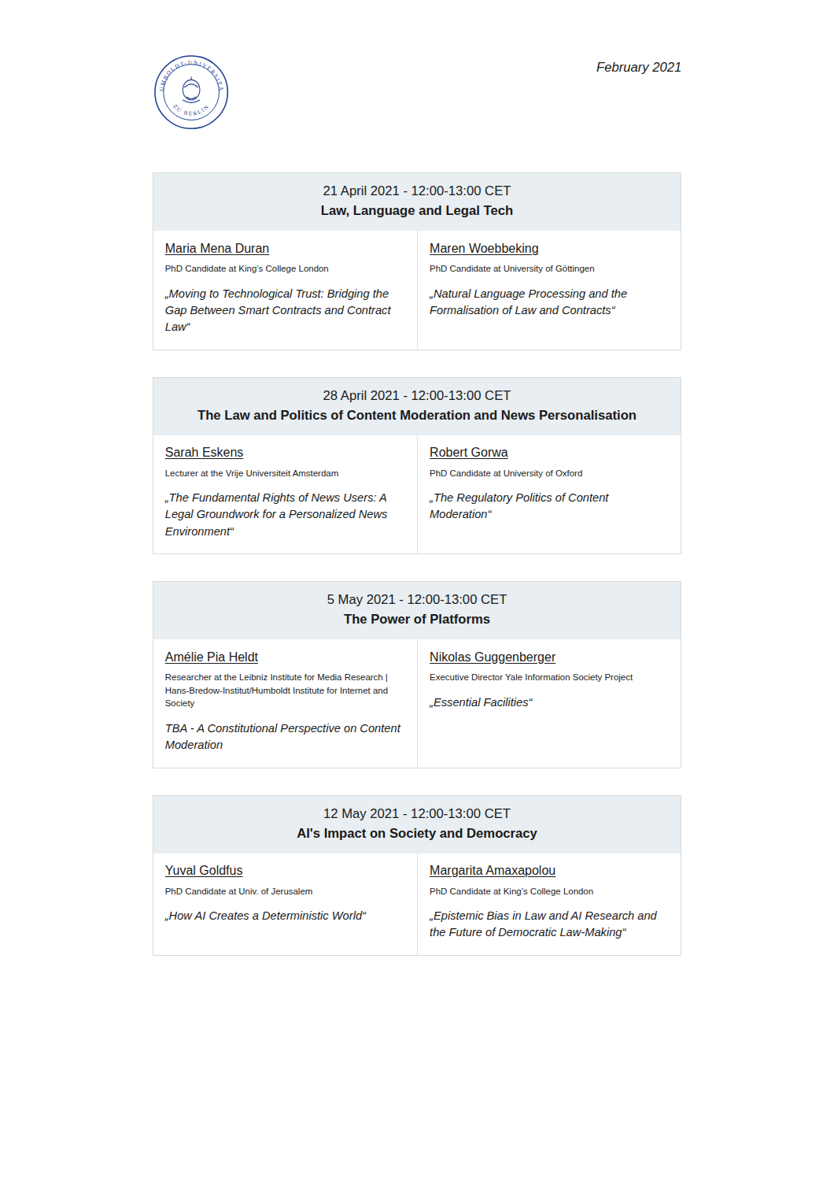HUMBOLDT-UNIVERSITÄT ZU BERLIN
February 2021
21 April 2021 - 12:00-13:00 CET
Law, Language and Legal Tech
Maria Mena Duran
PhD Candidate at King’s College London
„Moving to Technological Trust: Bridging the Gap Between Smart Contracts and Contract Law“
Maren Woebbeking
PhD Candidate at University of Göttingen
„Natural Language Processing and the Formalisation of Law and Contracts“
28 April 2021 - 12:00-13:00 CET
The Law and Politics of Content Moderation and News Personalisation
Sarah Eskens
Lecturer at the Vrije Universiteit Amsterdam
„The Fundamental Rights of News Users: A Legal Groundwork for a Personalized News Environment“
Robert Gorwa
PhD Candidate at University of Oxford
„The Regulatory Politics of Content Moderation“
5 May 2021 - 12:00-13:00 CET
The Power of Platforms
Amélie Pia Heldt
Researcher at the Leibniz Institute for Media Research | Hans-Bredow-Institut/Humboldt Institute for Internet and Society
TBA - A Constitutional Perspective on Content Moderation
Nikolas Guggenberger
Executive Director Yale Information Society Project
„Essential Facilities“
12 May 2021 - 12:00-13:00 CET
AI's Impact on Society and Democracy
Yuval Goldfus
PhD Candidate at Univ. of Jerusalem
„How AI Creates a Deterministic World“
Margarita Amaxapolou
PhD Candidate at King’s College London
„Epistemic Bias in Law and AI Research and the Future of Democratic Law-Making“